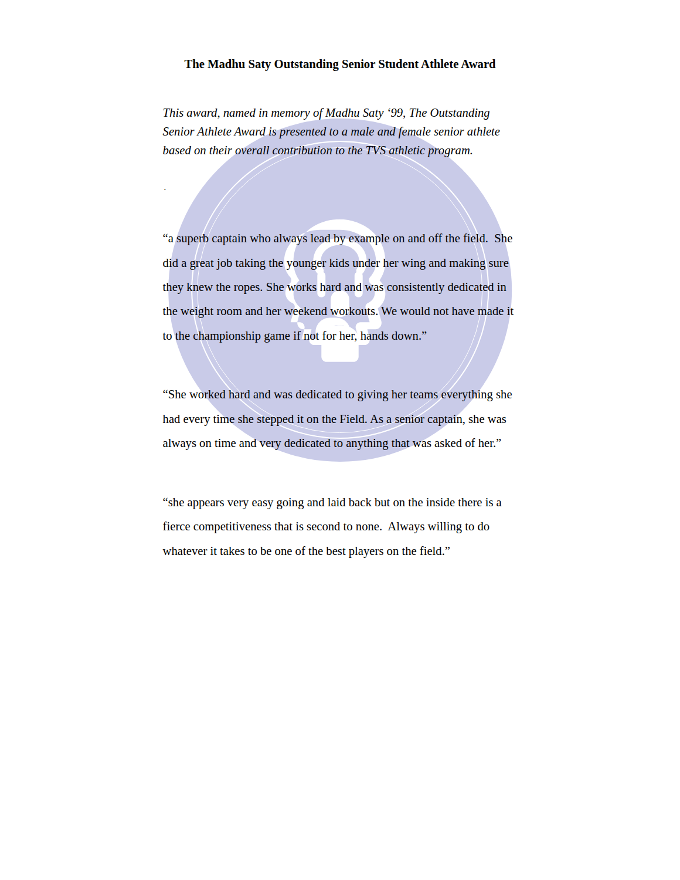The Madhu Saty Outstanding Senior Student Athlete Award
This award, named in memory of Madhu Saty ‘99, The Outstanding Senior Athlete Award is presented to a male and female senior athlete based on their overall contribution to the TVS athletic program.
.
“a superb captain who always lead by example on and off the field. She did a great job taking the younger kids under her wing and making sure they knew the ropes. She works hard and was consistently dedicated in the weight room and her weekend workouts. We would not have made it to the championship game if not for her, hands down.”
“She worked hard and was dedicated to giving her teams everything she had every time she stepped it on the Field. As a senior captain, she was always on time and very dedicated to anything that was asked of her.”
“she appears very easy going and laid back but on the inside there is a fierce competitiveness that is second to none. Always willing to do whatever it takes to be one of the best players on the field.”